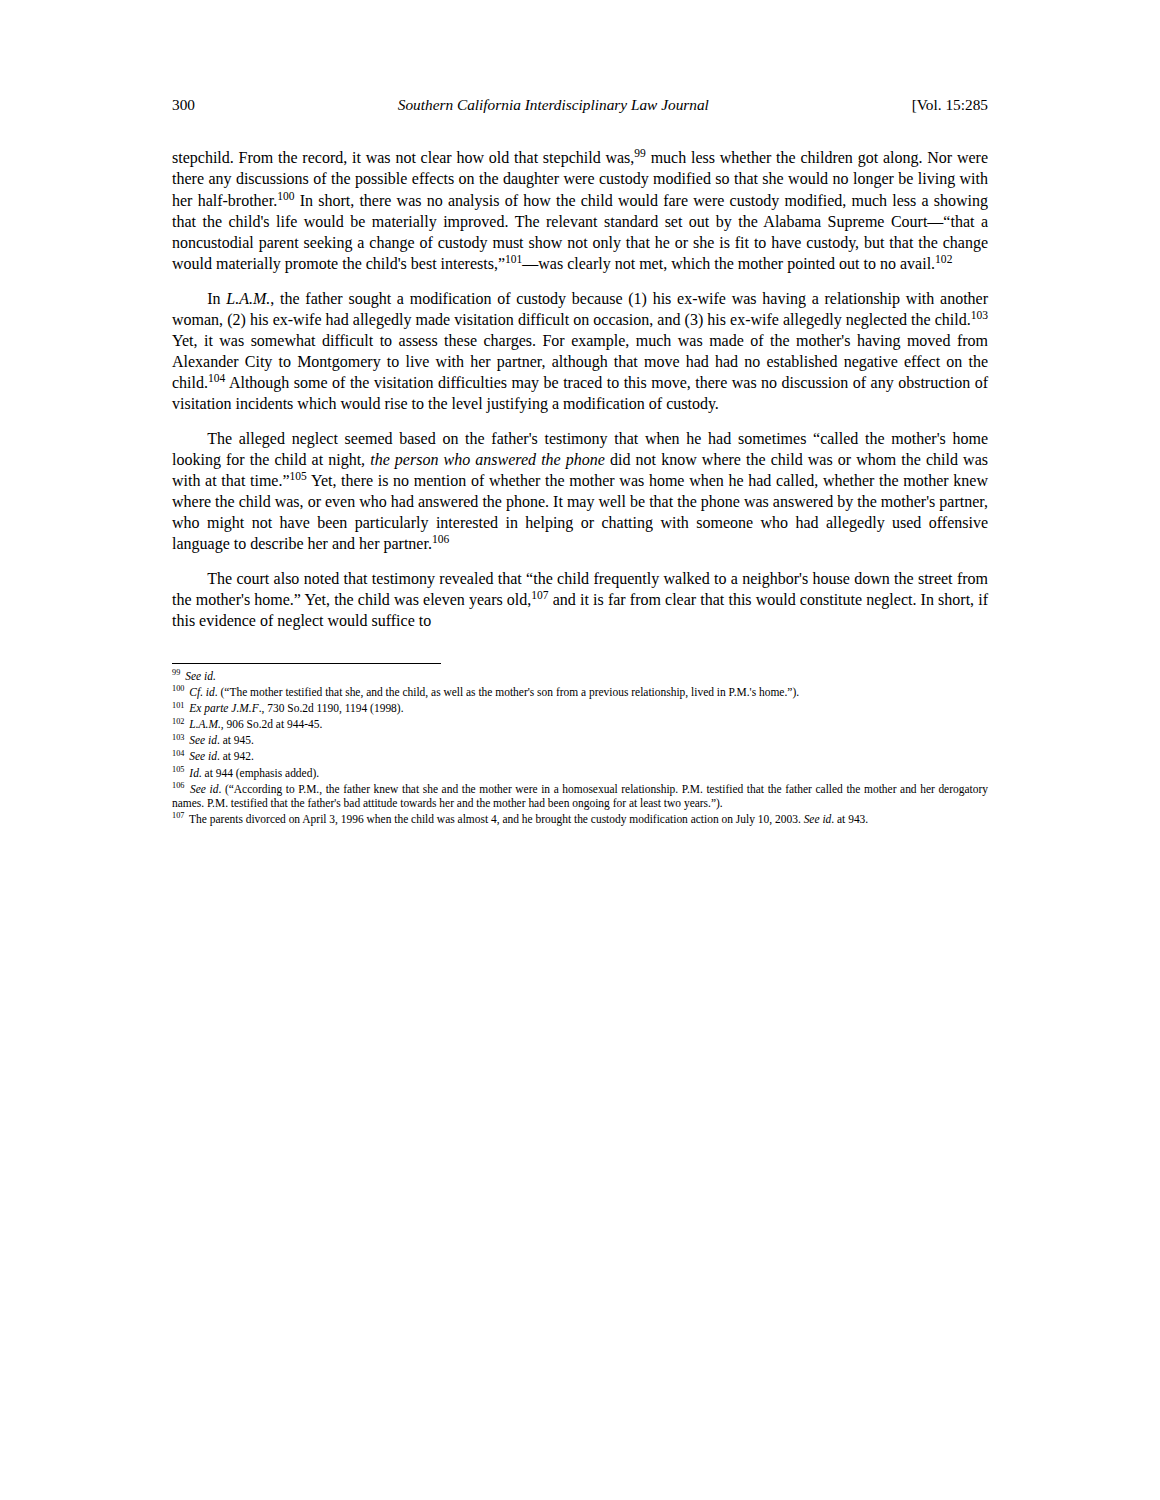300 Southern California Interdisciplinary Law Journal [Vol. 15:285
stepchild. From the record, it was not clear how old that stepchild was,99 much less whether the children got along. Nor were there any discussions of the possible effects on the daughter were custody modified so that she would no longer be living with her half-brother.100 In short, there was no analysis of how the child would fare were custody modified, much less a showing that the child's life would be materially improved. The relevant standard set out by the Alabama Supreme Court—“that a noncustodial parent seeking a change of custody must show not only that he or she is fit to have custody, but that the change would materially promote the child's best interests,”101—was clearly not met, which the mother pointed out to no avail.102
In L.A.M., the father sought a modification of custody because (1) his ex-wife was having a relationship with another woman, (2) his ex-wife had allegedly made visitation difficult on occasion, and (3) his ex-wife allegedly neglected the child.103 Yet, it was somewhat difficult to assess these charges. For example, much was made of the mother's having moved from Alexander City to Montgomery to live with her partner, although that move had had no established negative effect on the child.104 Although some of the visitation difficulties may be traced to this move, there was no discussion of any obstruction of visitation incidents which would rise to the level justifying a modification of custody.
The alleged neglect seemed based on the father's testimony that when he had sometimes “called the mother's home looking for the child at night, the person who answered the phone did not know where the child was or whom the child was with at that time.”105 Yet, there is no mention of whether the mother was home when he had called, whether the mother knew where the child was, or even who had answered the phone. It may well be that the phone was answered by the mother's partner, who might not have been particularly interested in helping or chatting with someone who had allegedly used offensive language to describe her and her partner.106
The court also noted that testimony revealed that “the child frequently walked to a neighbor's house down the street from the mother's home.” Yet, the child was eleven years old,107 and it is far from clear that this would constitute neglect. In short, if this evidence of neglect would suffice to
99 See id.
100 Cf. id. (“The mother testified that she, and the child, as well as the mother's son from a previous relationship, lived in P.M.'s home.”).
101 Ex parte J.M.F., 730 So.2d 1190, 1194 (1998).
102 L.A.M., 906 So.2d at 944-45.
103 See id. at 945.
104 See id. at 942.
105 Id. at 944 (emphasis added).
106 See id. (“According to P.M., the father knew that she and the mother were in a homosexual relationship. P.M. testified that the father called the mother and her derogatory names. P.M. testified that the father's bad attitude towards her and the mother had been ongoing for at least two years.”).
107 The parents divorced on April 3, 1996 when the child was almost 4, and he brought the custody modification action on July 10, 2003. See id. at 943.